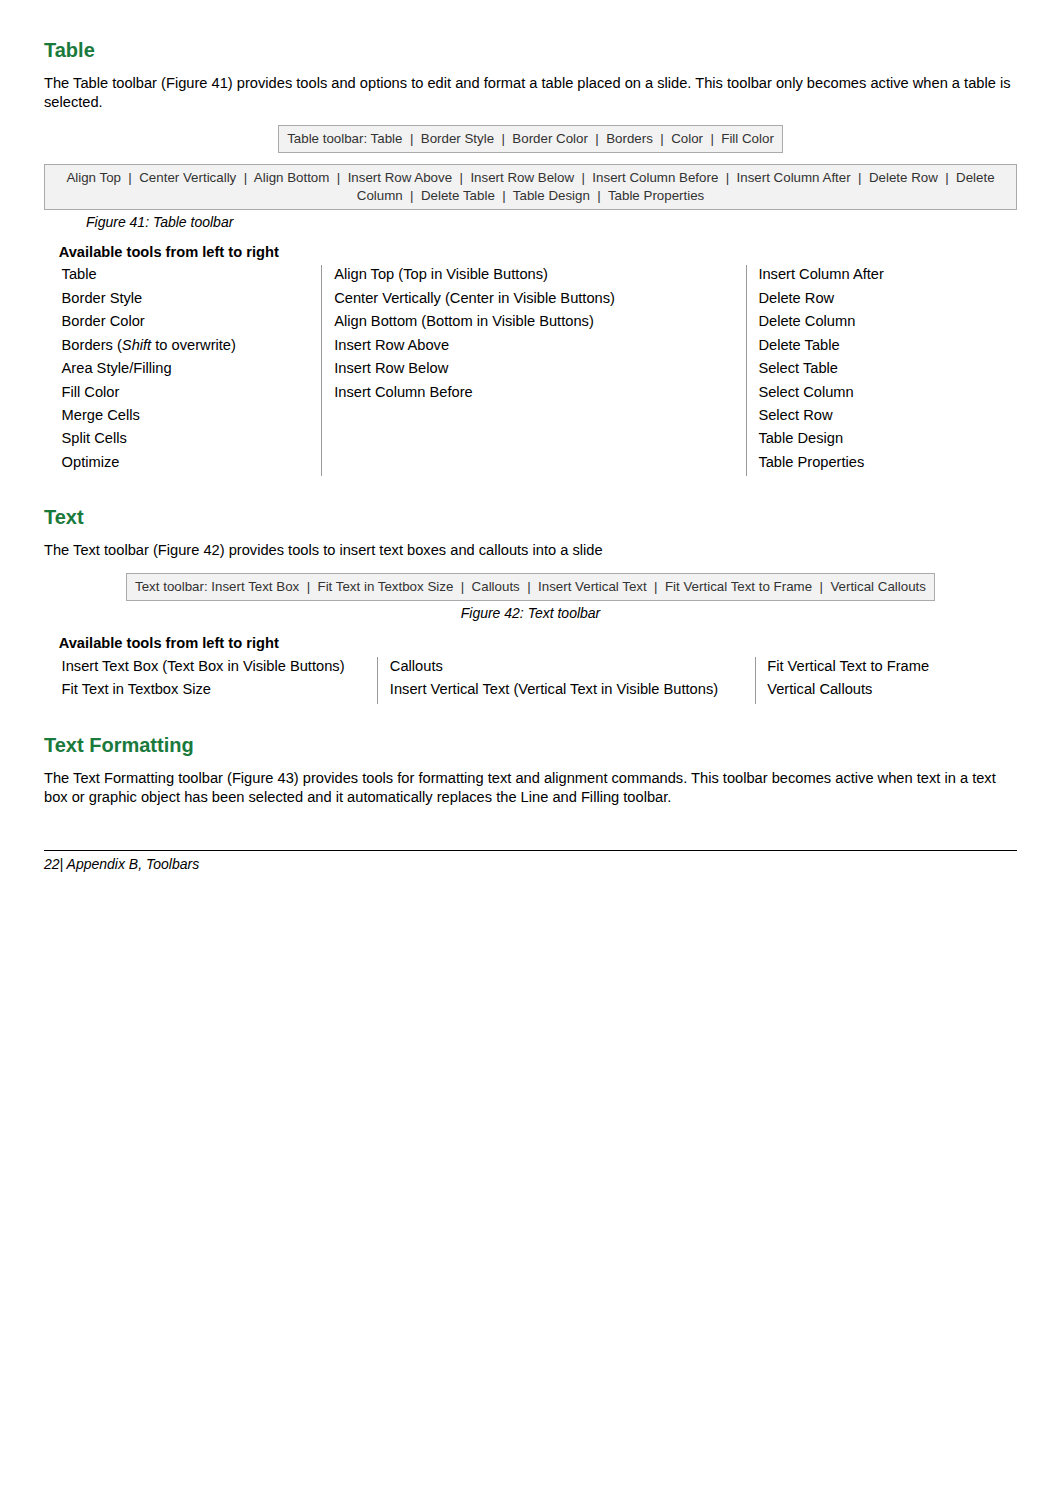Table
The Table toolbar (Figure 41) provides tools and options to edit and format a table placed on a slide. This toolbar only becomes active when a table is selected.
Table toolbar: Table | Border Style | Border Color | Borders | Color | Fill Color
Align Top | Center Vertically | Align Bottom | Insert Row Above | Insert Row Below | Insert Column Before | Insert Column After | Delete Row | Delete Column | Delete Table | Table Design | Table Properties
Figure 41: Table toolbar
Available tools from left to right
| Table Border Style Border Color Borders ( Shift to overwrite) Area Style/Filling Fill Color Merge Cells Split Cells Optimize | Align Top (Top in Visible Buttons) Center Vertically (Center in Visible Buttons) Align Bottom (Bottom in Visible Buttons) Insert Row Above Insert Row Below Insert Column Before | Insert Column After Delete Row Delete Column Delete Table Select Table Select Column Select Row Table Design Table Properties |
Text
The Text toolbar (Figure 42) provides tools to insert text boxes and callouts into a slide
Text toolbar: Insert Text Box | Fit Text in Textbox Size | Callouts | Insert Vertical Text | Fit Vertical Text to Frame | Vertical Callouts
Figure 42: Text toolbar
Available tools from left to right
| Insert Text Box (Text Box in Visible Buttons) Fit Text in Textbox Size | Callouts Insert Vertical Text (Vertical Text in Visible Buttons) | Fit Vertical Text to Frame Vertical Callouts |
Text Formatting
The Text Formatting toolbar (Figure 43) provides tools for formatting text and alignment commands. This toolbar becomes active when text in a text box or graphic object has been selected and it automatically replaces the Line and Filling toolbar.
22| Appendix B, Toolbars